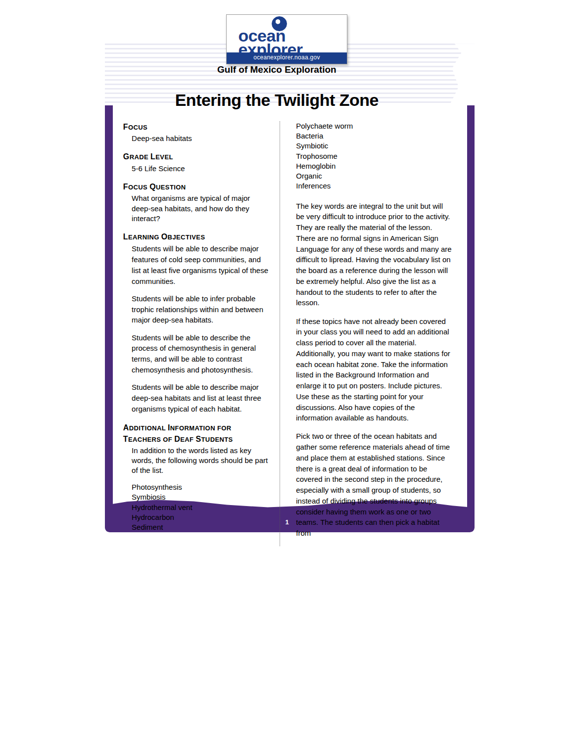1
ocean
explorer
oceanexplorer.noaa.gov
Gulf of Mexico Exploration
Entering the Twilight Zone
Focus
Deep-sea habitats
Grade Level
5-6 Life Science
Focus Question
What organisms are typical of major deep-sea habitats, and how do they interact?
Learning Objectives
Students will be able to describe major features of cold seep communities, and list at least five organisms typical of these communities.
Students will be able to infer probable trophic relationships within and between major deep-sea habitats.
Students will be able to describe the process of chemosynthesis in general terms, and will be able to contrast chemosynthesis and photosynthesis.
Students will be able to describe major deep-sea habitats and list at least three organisms typical of each habitat.
Additional Information for Teachers of Deaf Students
In addition to the words listed as key words, the following words should be part of the list.
Photosynthesis
Symbiosis
Hydrothermal vent
Hydrocarbon
Sediment
Polychaete worm
Bacteria
Symbiotic
Trophosome
Hemoglobin
Organic
Inferences
The key words are integral to the unit but will be very difficult to introduce prior to the activity. They are really the material of the lesson. There are no formal signs in American Sign Language for any of these words and many are difficult to lipread. Having the vocabulary list on the board as a reference during the lesson will be extremely helpful. Also give the list as a handout to the students to refer to after the lesson.
If these topics have not already been covered in your class you will need to add an additional class period to cover all the material. Additionally, you may want to make stations for each ocean habitat zone. Take the information listed in the Background Information and enlarge it to put on posters. Include pictures. Use these as the starting point for your discussions. Also have copies of the information available as handouts.
Pick two or three of the ocean habitats and gather some reference materials ahead of time and place them at established stations. Since there is a great deal of information to be covered in the second step in the procedure, especially with a small group of students, so instead of dividing the students into groups consider having them work as one or two teams. The students can then pick a habitat from